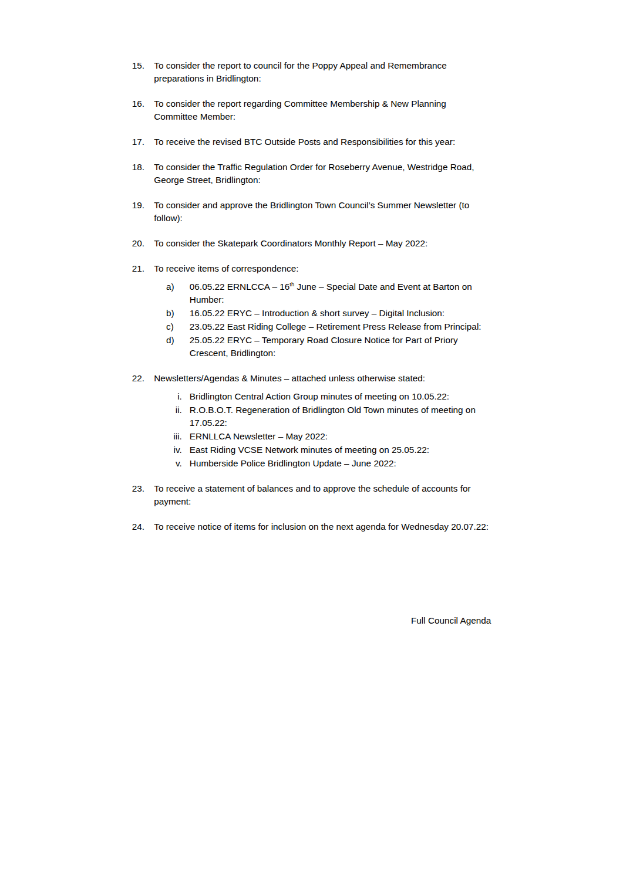15. To consider the report to council for the Poppy Appeal and Remembrance preparations in Bridlington:
16. To consider the report regarding Committee Membership & New Planning Committee Member:
17. To receive the revised BTC Outside Posts and Responsibilities for this year:
18. To consider the Traffic Regulation Order for Roseberry Avenue, Westridge Road, George Street, Bridlington:
19. To consider and approve the Bridlington Town Council’s Summer Newsletter (to follow):
20. To consider the Skatepark Coordinators Monthly Report – May 2022:
21. To receive items of correspondence:
a) 06.05.22 ERNLCCA – 16th June – Special Date and Event at Barton on Humber:
b) 16.05.22 ERYC – Introduction & short survey – Digital Inclusion:
c) 23.05.22 East Riding College – Retirement Press Release from Principal:
d) 25.05.22 ERYC – Temporary Road Closure Notice for Part of Priory Crescent, Bridlington:
22. Newsletters/Agendas & Minutes – attached unless otherwise stated:
i. Bridlington Central Action Group minutes of meeting on 10.05.22:
ii. R.O.B.O.T. Regeneration of Bridlington Old Town minutes of meeting on 17.05.22:
iii. ERNLLCA Newsletter – May 2022:
iv. East Riding VCSE Network minutes of meeting on 25.05.22:
v. Humberside Police Bridlington Update – June 2022:
23. To receive a statement of balances and to approve the schedule of accounts for payment:
24. To receive notice of items for inclusion on the next agenda for Wednesday 20.07.22:
Full Council Agenda